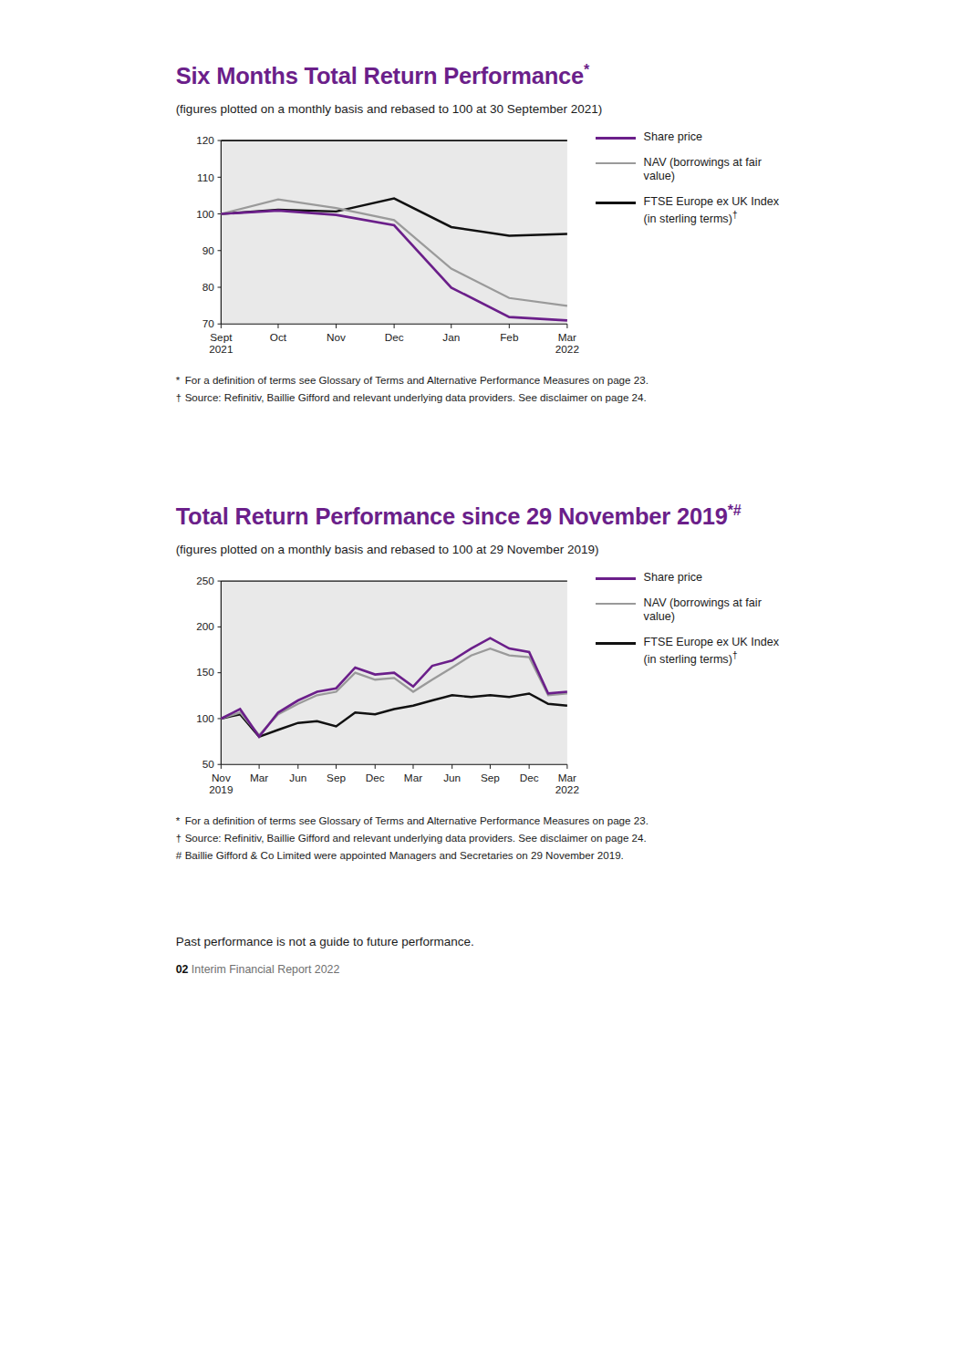Six Months Total Return Performance*
(figures plotted on a monthly basis and rebased to 100 at 30 September 2021)
120 110 100 90 80 70 Sept 2021 Oct Nov Dec Jan Feb Mar 2022
Share price
NAV (borrowings at fair value)
FTSE Europe ex UK Index (in sterling terms)†
*For a definition of terms see Glossary of Terms and Alternative Performance Measures on page 23.
†Source: Refinitiv, Baillie Gifford and relevant underlying data providers. See disclaimer on page 24.
Total Return Performance since 29 November 2019*#
(figures plotted on a monthly basis and rebased to 100 at 29 November 2019)
250 200 150 100 50 Nov 2019 Mar Jun Sep Dec Mar Jun Sep Dec Mar 2022
Share price
NAV (borrowings at fair value)
FTSE Europe ex UK Index (in sterling terms)†
*For a definition of terms see Glossary of Terms and Alternative Performance Measures on page 23.
†Source: Refinitiv, Baillie Gifford and relevant underlying data providers. See disclaimer on page 24.
#Baillie Gifford & Co Limited were appointed Managers and Secretaries on 29 November 2019.
Past performance is not a guide to future performance.
02 Interim Financial Report 2022